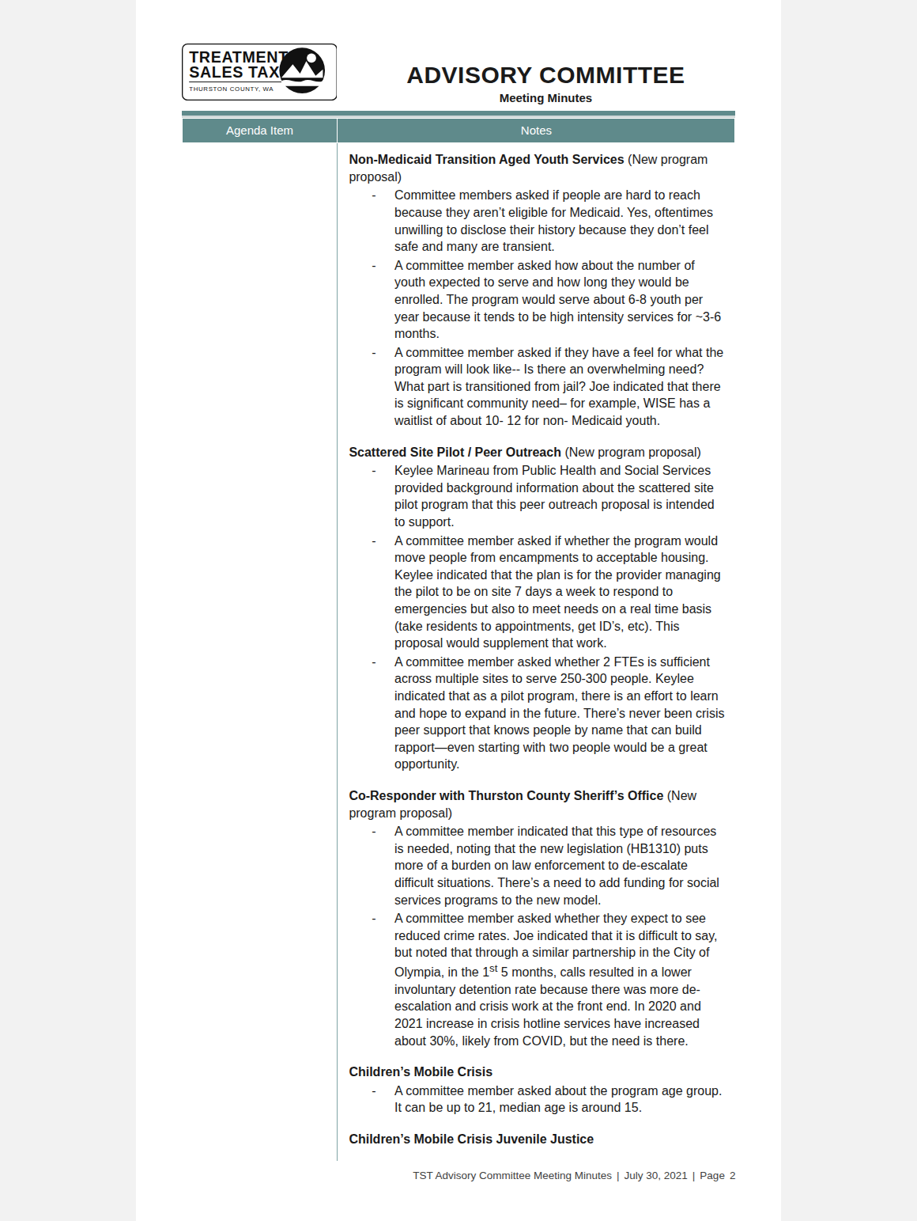TREATMENT SALES TAX THURSTON COUNTY, WA
ADVISORY COMMITTEE
Meeting Minutes
| Agenda Item | Notes |
| --- | --- |
| | Non-Medicaid Transition Aged Youth Services (New program proposal) Committee members asked if people are hard to reach because they aren’t eligible for Medicaid. Yes, oftentimes unwilling to disclose their history because they don’t feel safe and many are transient. A committee member asked how about the number of youth expected to serve and how long they would be enrolled. The program would serve about 6-8 youth per year because it tends to be high intensity services for ~3-6 months. A committee member asked if they have a feel for what the program will look like-- Is there an overwhelming need? What part is transitioned from jail? Joe indicated that there is significant community need– for example, WISE has a waitlist of about 10- 12 for non- Medicaid youth. Scattered Site Pilot / Peer Outreach (New program proposal) Keylee Marineau from Public Health and Social Services provided background information about the scattered site pilot program that this peer outreach proposal is intended to support. A committee member asked if whether the program would move people from encampments to acceptable housing. Keylee indicated that the plan is for the provider managing the pilot to be on site 7 days a week to respond to emergencies but also to meet needs on a real time basis (take residents to appointments, get ID’s, etc). This proposal would supplement that work. A committee member asked whether 2 FTEs is sufficient across multiple sites to serve 250-300 people. Keylee indicated that as a pilot program, there is an effort to learn and hope to expand in the future. There’s never been crisis peer support that knows people by name that can build rapport—even starting with two people would be a great opportunity. Co-Responder with Thurston County Sheriff’s Office (New program proposal) A committee member indicated that this type of resources is needed, noting that the new legislation (HB1310) puts more of a burden on law enforcement to de-escalate difficult situations. There’s a need to add funding for social services programs to the new model. A committee member asked whether they expect to see reduced crime rates. Joe indicated that it is difficult to say, but noted that through a similar partnership in the City of Olympia, in the 1 st 5 months, calls resulted in a lower involuntary detention rate because there was more de-escalation and crisis work at the front end. In 2020 and 2021 increase in crisis hotline services have increased about 30%, likely from COVID, but the need is there. Children’s Mobile Crisis A committee member asked about the program age group. It can be up to 21, median age is around 15. Children’s Mobile Crisis Juvenile Justice |
TST Advisory Committee Meeting Minutes|July 30, 2021|Page2